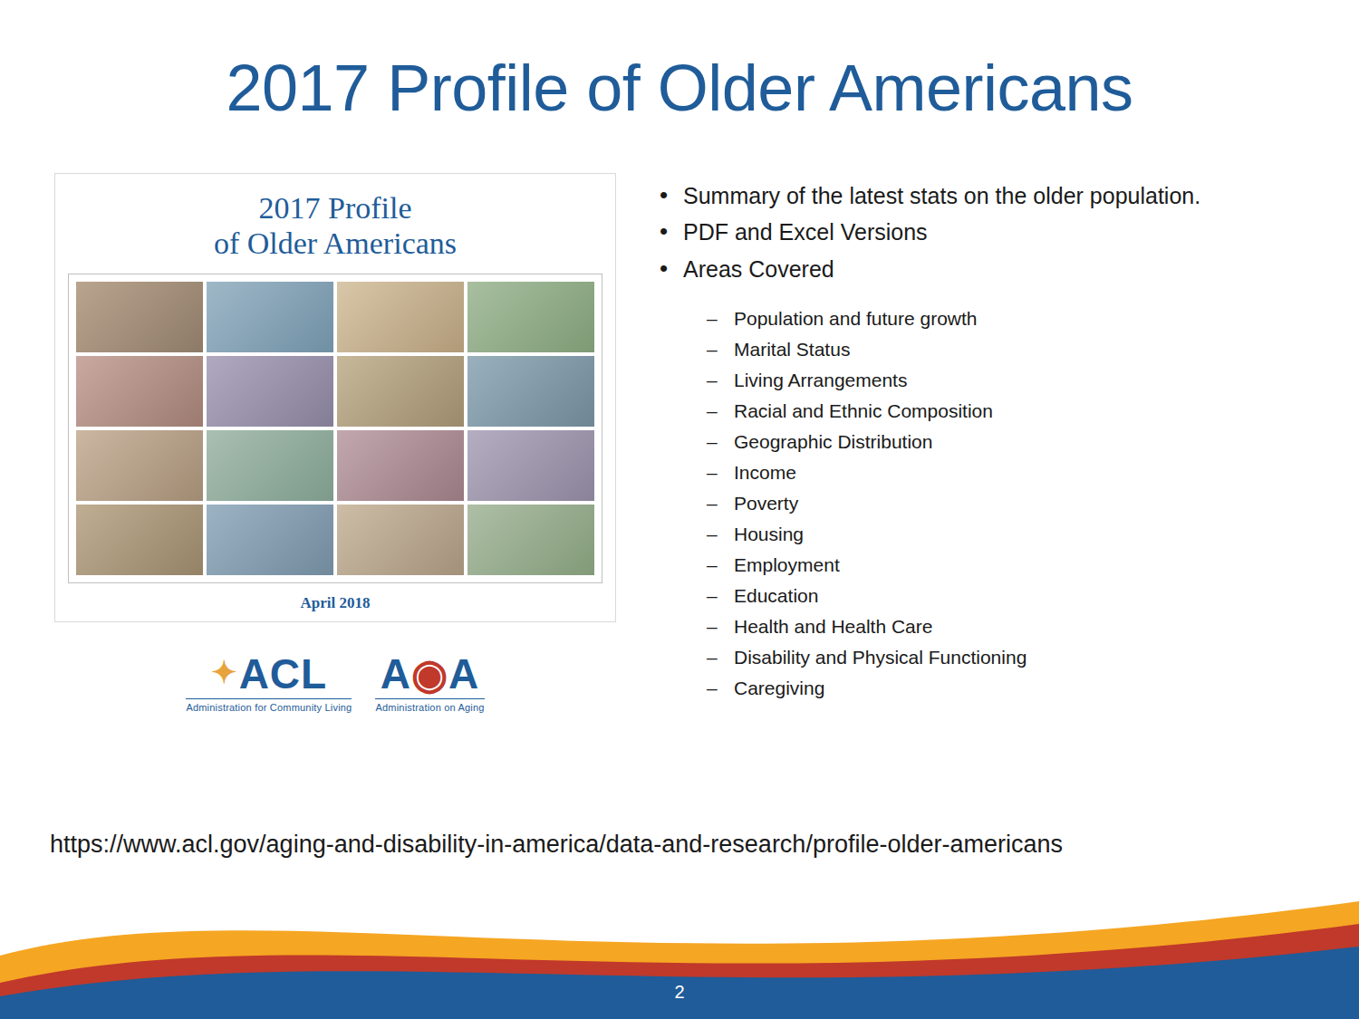2017 Profile of Older Americans
2017 Profile
of Older Americans
April 2018
✦ACL
Administration for Community Living
A◉A
Administration on Aging
Summary of the latest stats on the older population.
PDF and Excel Versions
Areas Covered
Population and future growth
Marital Status
Living Arrangements
Racial and Ethnic Composition
Geographic Distribution
Income
Poverty
Housing
Employment
Education
Health and Health Care
Disability and Physical Functioning
Caregiving
https://www.acl.gov/aging-and-disability-in-america/data-and-research/profile-older-americans
2